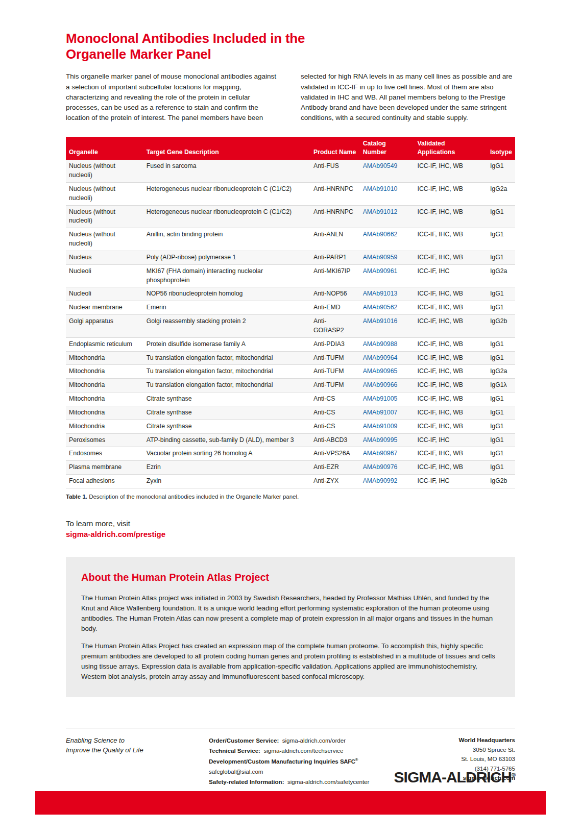Monoclonal Antibodies Included in the
Organelle Marker Panel
This organelle marker panel of mouse monoclonal antibodies against a selection of important subcellular locations for mapping, characterizing and revealing the role of the protein in cellular processes, can be used as a reference to stain and confirm the location of the protein of interest. The panel members have been
selected for high RNA levels in as many cell lines as possible and are validated in ICC-IF in up to five cell lines. Most of them are also validated in IHC and WB. All panel members belong to the Prestige Antibody brand and have been developed under the same stringent conditions, with a secured continuity and stable supply.
| Organelle | Target Gene Description | Product Name | Catalog Number | Validated Applications | Isotype |
| --- | --- | --- | --- | --- | --- |
| Nucleus (without nucleoli) | Fused in sarcoma | Anti-FUS | AMAb90549 | ICC-IF, IHC, WB | IgG1 |
| Nucleus (without nucleoli) | Heterogeneous nuclear ribonucleoprotein C (C1/C2) | Anti-HNRNPC | AMAb91010 | ICC-IF, IHC, WB | IgG2a |
| Nucleus (without nucleoli) | Heterogeneous nuclear ribonucleoprotein C (C1/C2) | Anti-HNRNPC | AMAb91012 | ICC-IF, IHC, WB | IgG1 |
| Nucleus (without nucleoli) | Anillin, actin binding protein | Anti-ANLN | AMAb90662 | ICC-IF, IHC, WB | IgG1 |
| Nucleus | Poly (ADP-ribose) polymerase 1 | Anti-PARP1 | AMAb90959 | ICC-IF, IHC, WB | IgG1 |
| Nucleoli | MKI67 (FHA domain) interacting nucleolar phosphoprotein | Anti-MKI67IP | AMAb90961 | ICC-IF, IHC | IgG2a |
| Nucleoli | NOP56 ribonucleoprotein homolog | Anti-NOP56 | AMAb91013 | ICC-IF, IHC, WB | IgG1 |
| Nuclear membrane | Emerin | Anti-EMD | AMAb90562 | ICC-IF, IHC, WB | IgG1 |
| Golgi apparatus | Golgi reassembly stacking protein 2 | Anti-GORASP2 | AMAb91016 | ICC-IF, IHC, WB | IgG2b |
| Endoplasmic reticulum | Protein disulfide isomerase family A | Anti-PDIA3 | AMAb90988 | ICC-IF, IHC, WB | IgG1 |
| Mitochondria | Tu translation elongation factor, mitochondrial | Anti-TUFM | AMAb90964 | ICC-IF, IHC, WB | IgG1 |
| Mitochondria | Tu translation elongation factor, mitochondrial | Anti-TUFM | AMAb90965 | ICC-IF, IHC, WB | IgG2a |
| Mitochondria | Tu translation elongation factor, mitochondrial | Anti-TUFM | AMAb90966 | ICC-IF, IHC, WB | IgG1λ |
| Mitochondria | Citrate synthase | Anti-CS | AMAb91005 | ICC-IF, IHC, WB | IgG1 |
| Mitochondria | Citrate synthase | Anti-CS | AMAb91007 | ICC-IF, IHC, WB | IgG1 |
| Mitochondria | Citrate synthase | Anti-CS | AMAb91009 | ICC-IF, IHC, WB | IgG1 |
| Peroxisomes | ATP-binding cassette, sub-family D (ALD), member 3 | Anti-ABCD3 | AMAb90995 | ICC-IF, IHC | IgG1 |
| Endosomes | Vacuolar protein sorting 26 homolog A | Anti-VPS26A | AMAb90967 | ICC-IF, IHC, WB | IgG1 |
| Plasma membrane | Ezrin | Anti-EZR | AMAb90976 | ICC-IF, IHC, WB | IgG1 |
| Focal adhesions | Zyxin | Anti-ZYX | AMAb90992 | ICC-IF, IHC | IgG2b |
Table 1. Description of the monoclonal antibodies included in the Organelle Marker panel.
To learn more, visit
sigma-aldrich.com/prestige
About the Human Protein Atlas Project
The Human Protein Atlas project was initiated in 2003 by Swedish Researchers, headed by Professor Mathias Uhlén, and funded by the Knut and Alice Wallenberg foundation. It is a unique world leading effort performing systematic exploration of the human proteome using antibodies. The Human Protein Atlas can now present a complete map of protein expression in all major organs and tissues in the human body.
The Human Protein Atlas Project has created an expression map of the complete human proteome. To accomplish this, highly specific premium antibodies are developed to all protein coding human genes and protein profiling is established in a multitude of tissues and cells using tissue arrays. Expression data is available from application-specific validation. Applications applied are immunohistochemistry, Western blot analysis, protein array assay and immunofluorescent based confocal microscopy.
Enabling Science to
Improve the Quality of Life
Order/Customer Service: sigma-aldrich.com/order
Technical Service: sigma-aldrich.com/techservice
Development/Custom Manufacturing Inquiries SAFC® safcglobal@sial.com
Safety-related Information: sigma-aldrich.com/safetycenter
World Headquarters
3050 Spruce St.
St. Louis, MO 63103
(314) 771-5765
sigma-aldrich.com
©2015 Sigma-Aldrich Co. LLC. All rights reserved. SAFC and SIGMA-ALDRICH are trademarks of Sigma-Aldrich Co. LLC, registered in the US and other countries. Prestige Antibodies is a registered trademark of Sigma-Aldrich Co. LLC. Sigma-Aldrich and SAFC brand products are sold by affiliated Sigma-Aldrich distributors. Purchaser must determine the suitability of the product(s) for their particular use. Additional terms and conditions may apply. Please see product information on the Sigma-Aldrich website at www.sigmaaldrich.com and/or on the reverse side of the invoice or packing slip.
RTI
83787
1075
SIGMA-ALDRICH®